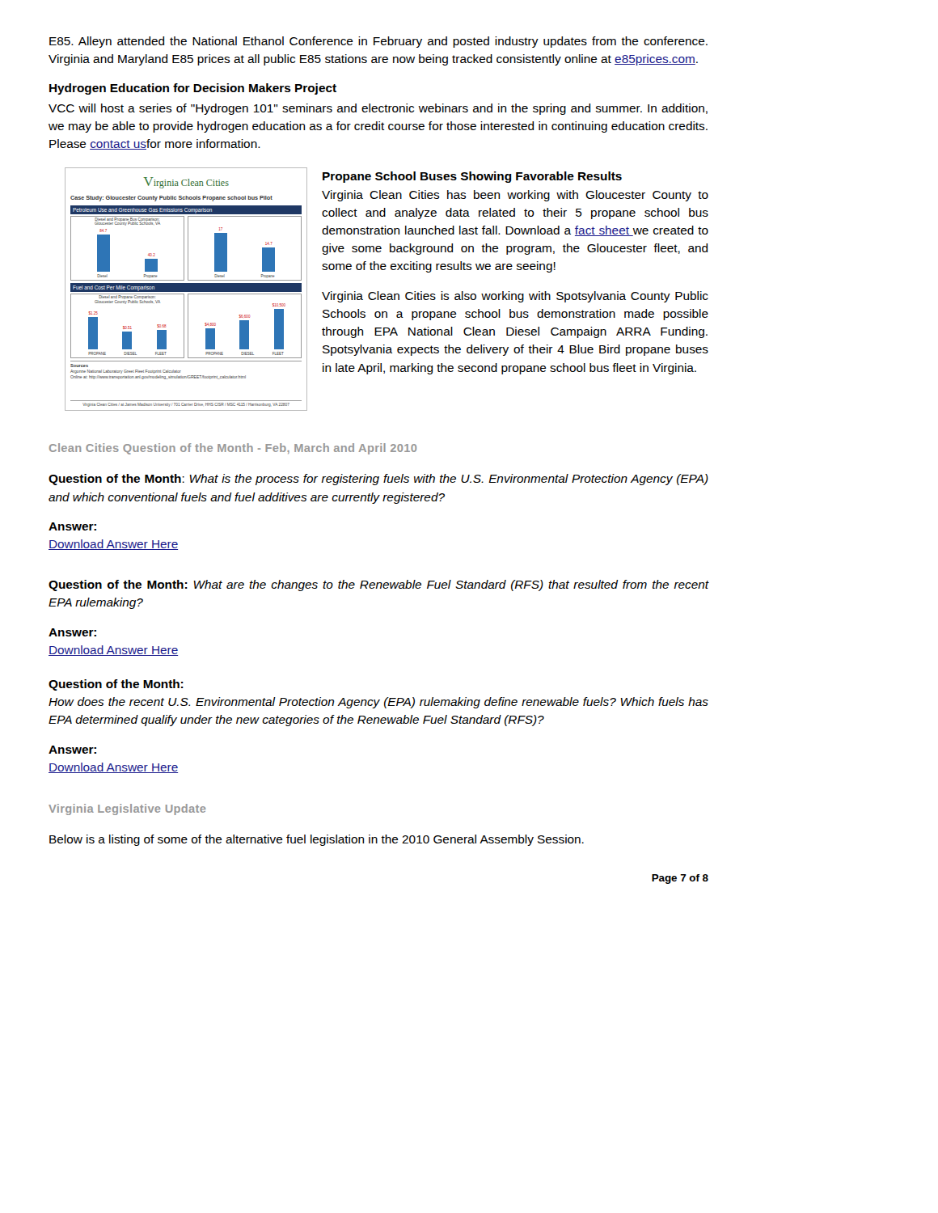E85. Alleyn attended the National Ethanol Conference in February and posted industry updates from the conference. Virginia and Maryland E85 prices at all public E85 stations are now being tracked consistently online at e85prices.com.
Hydrogen Education for Decision Makers Project
VCC will host a series of "Hydrogen 101" seminars and electronic webinars and in the spring and summer. In addition, we may be able to provide hydrogen education as a for credit course for those interested in continuing education credits. Please contact usfor more information.
Virginia Clean Cities
Case Study: Gloucester County Public Schools Propane school bus Pilot
Petroleum Use and Greenhouse Gas Emissions Comparison
Diesel and Propane Bus Comparison:
Gloucester County Public Schools, VA
84.7
40.2
Diesel Propane
17
14.7
Diesel Propane
Fuel and Cost Per Mile Comparison
Diesel and Propane Comparison:
Gloucester County Public Schools, VA
$1.25
$0.51
$0.68
PROPANE DIESEL FLEET
$4,800
$6,600
$10,500
PROPANE DIESEL FLEET
Sources
Argonne National Laboratory Greet Fleet Footprint Calculator
Online at: http://www.transportation.anl.gov/modeling_simulation/GREET/footprint_calculator.html
Virginia Clean Cities / at James Madison University / 701 Carrier Drive, HHS CISR / MSC 4115 / Harrisonburg, VA 22807
Propane School Buses Showing Favorable Results
Virginia Clean Cities has been working with Gloucester County to collect and analyze data related to their 5 propane school bus demonstration launched last fall. Download a fact sheet we created to give some background on the program, the Gloucester fleet, and some of the exciting results we are seeing!
Virginia Clean Cities is also working with Spotsylvania County Public Schools on a propane school bus demonstration made possible through EPA National Clean Diesel Campaign ARRA Funding. Spotsylvania expects the delivery of their 4 Blue Bird propane buses in late April, marking the second propane school bus fleet in Virginia.
Clean Cities Question of the Month - Feb, March and April 2010
Question of the Month: What is the process for registering fuels with the U.S. Environmental Protection Agency (EPA) and which conventional fuels and fuel additives are currently registered?
Answer:
Download Answer Here
Question of the Month: What are the changes to the Renewable Fuel Standard (RFS) that resulted from the recent EPA rulemaking?
Answer:
Download Answer Here
Question of the Month:
How does the recent U.S. Environmental Protection Agency (EPA) rulemaking define renewable fuels? Which fuels has EPA determined qualify under the new categories of the Renewable Fuel Standard (RFS)?
Answer:
Download Answer Here
Virginia Legislative Update
Below is a listing of some of the alternative fuel legislation in the 2010 General Assembly Session.
Page 7 of 8